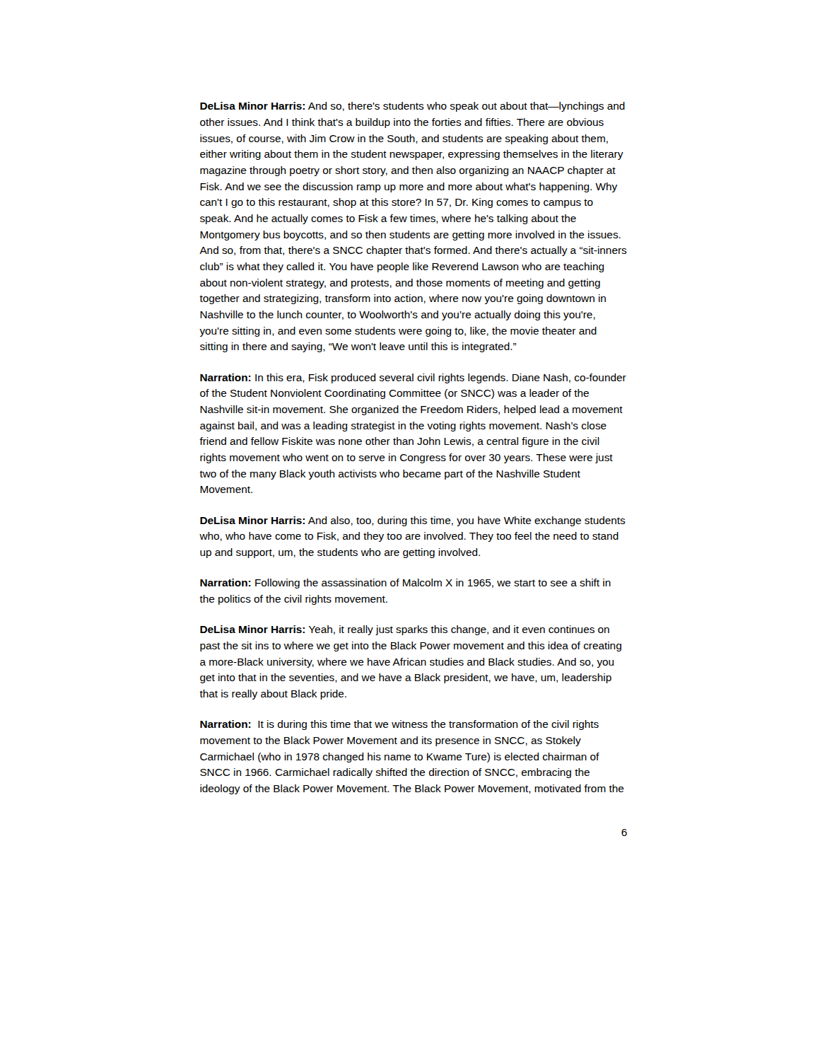DeLisa Minor Harris: And so, there's students who speak out about that—lynchings and other issues. And I think that's a buildup into the forties and fifties. There are obvious issues, of course, with Jim Crow in the South, and students are speaking about them, either writing about them in the student newspaper, expressing themselves in the literary magazine through poetry or short story, and then also organizing an NAACP chapter at Fisk. And we see the discussion ramp up more and more about what's happening. Why can't I go to this restaurant, shop at this store? In 57, Dr. King comes to campus to speak. And he actually comes to Fisk a few times, where he's talking about the Montgomery bus boycotts, and so then students are getting more involved in the issues. And so, from that, there's a SNCC chapter that's formed. And there's actually a “sit-inners club” is what they called it. You have people like Reverend Lawson who are teaching about non-violent strategy, and protests, and those moments of meeting and getting together and strategizing, transform into action, where now you're going downtown in Nashville to the lunch counter, to Woolworth's and you’re actually doing this you're, you're sitting in, and even some students were going to, like, the movie theater and sitting in there and saying, “We won't leave until this is integrated.”
Narration: In this era, Fisk produced several civil rights legends. Diane Nash, co-founder of the Student Nonviolent Coordinating Committee (or SNCC) was a leader of the Nashville sit-in movement. She organized the Freedom Riders, helped lead a movement against bail, and was a leading strategist in the voting rights movement. Nash’s close friend and fellow Fiskite was none other than John Lewis, a central figure in the civil rights movement who went on to serve in Congress for over 30 years. These were just two of the many Black youth activists who became part of the Nashville Student Movement.
DeLisa Minor Harris: And also, too, during this time, you have White exchange students who, who have come to Fisk, and they too are involved. They too feel the need to stand up and support, um, the students who are getting involved.
Narration: Following the assassination of Malcolm X in 1965, we start to see a shift in the politics of the civil rights movement.
DeLisa Minor Harris: Yeah, it really just sparks this change, and it even continues on past the sit ins to where we get into the Black Power movement and this idea of creating a more-Black university, where we have African studies and Black studies. And so, you get into that in the seventies, and we have a Black president, we have, um, leadership that is really about Black pride.
Narration: It is during this time that we witness the transformation of the civil rights movement to the Black Power Movement and its presence in SNCC, as Stokely Carmichael (who in 1978 changed his name to Kwame Ture) is elected chairman of SNCC in 1966. Carmichael radically shifted the direction of SNCC, embracing the ideology of the Black Power Movement. The Black Power Movement, motivated from the
6